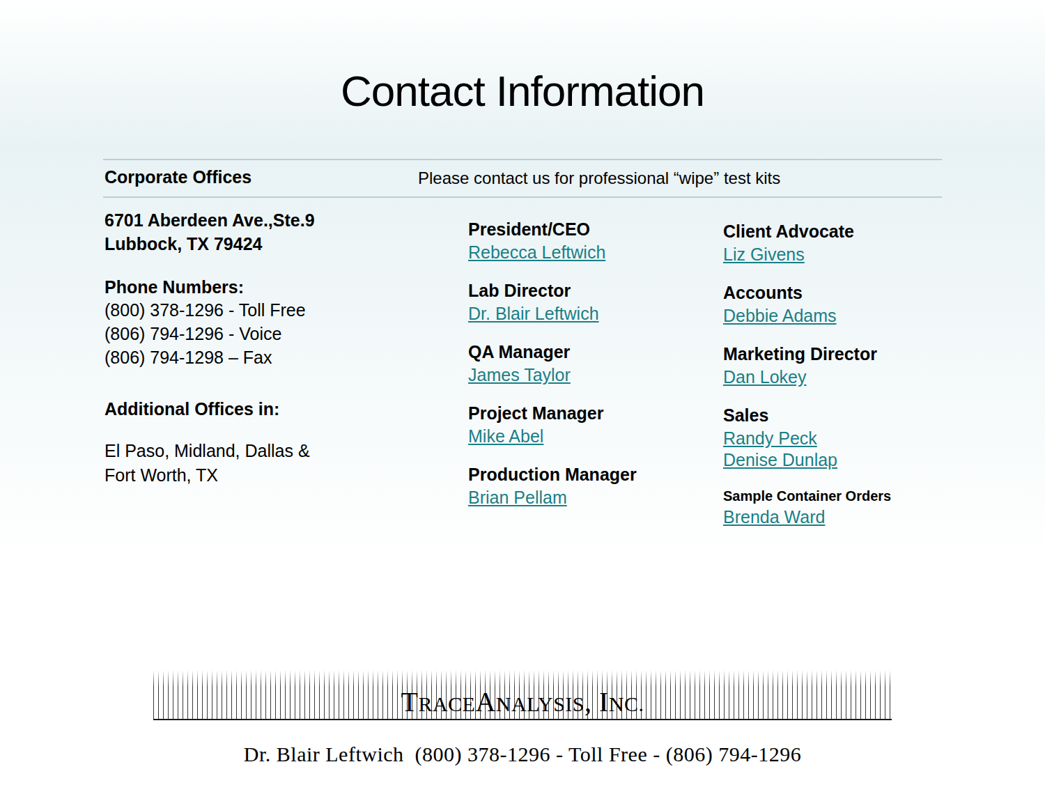Contact Information
Corporate Offices
Please contact us for professional “wipe” test kits
6701 Aberdeen Ave.,Ste.9
Lubbock, TX 79424
Phone Numbers:
(800) 378-1296 - Toll Free
(806) 794-1296 - Voice
(806) 794-1298 – Fax
Additional Offices in:
El Paso, Midland, Dallas &
Fort Worth, TX
President/CEO
Rebecca Leftwich
Lab Director
Dr. Blair Leftwich
QA Manager
James Taylor
Project Manager
Mike Abel
Production Manager
Brian Pellam
Client Advocate
Liz Givens
Accounts
Debbie Adams
Marketing Director
Dan Lokey
Sales
Randy Peck
Denise Dunlap
Sample Container Orders
Brenda Ward
TRACEANALYSIS, INC.
Dr. Blair Leftwich (800) 378-1296 - Toll Free - (806) 794-1296